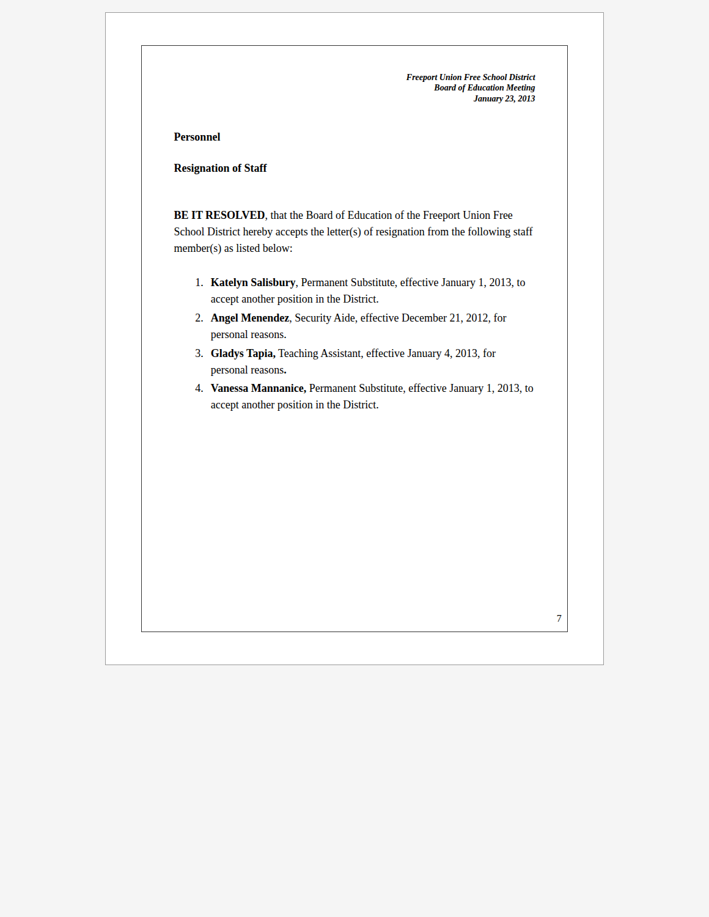Freeport Union Free School District
Board of Education Meeting
January 23, 2013
Personnel
Resignation of Staff
BE IT RESOLVED, that the Board of Education of the Freeport Union Free School District hereby accepts the letter(s) of resignation from the following staff member(s) as listed below:
Katelyn Salisbury, Permanent Substitute, effective January 1, 2013, to accept another position in the District.
Angel Menendez, Security Aide, effective December 21, 2012, for personal reasons.
Gladys Tapia, Teaching Assistant, effective January 4, 2013, for personal reasons.
Vanessa Mannanice, Permanent Substitute, effective January 1, 2013, to accept another position in the District.
7